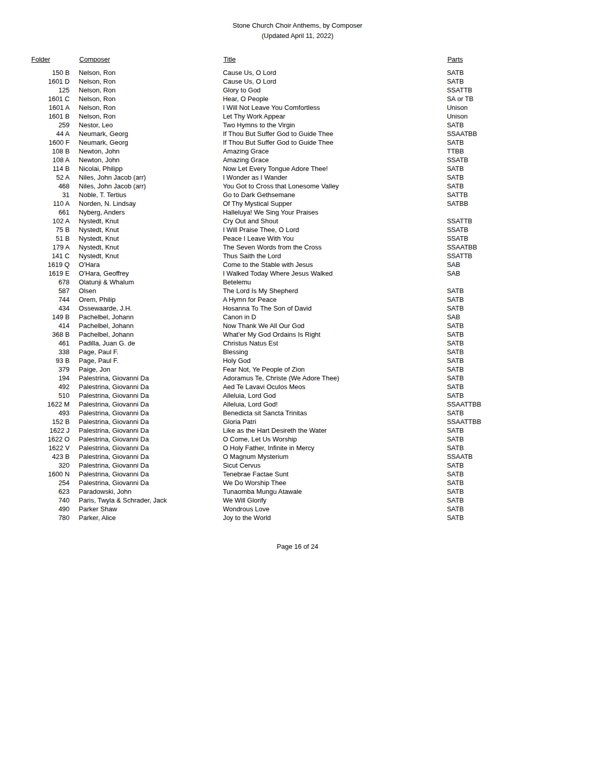Stone Church Choir Anthems, by Composer
(Updated April 11, 2022)
| Folder | Composer | Title | Parts |
| --- | --- | --- | --- |
| 150 B | Nelson, Ron | Cause Us, O Lord | SATB |
| 1601 D | Nelson, Ron | Cause Us, O Lord | SATB |
| 125 | Nelson, Ron | Glory to God | SSATTB |
| 1601 C | Nelson, Ron | Hear, O People | SA or TB |
| 1601 A | Nelson, Ron | I Will Not Leave You Comfortless | Unison |
| 1601 B | Nelson, Ron | Let Thy Work Appear | Unison |
| 259 | Nestor, Leo | Two Hymns to the Virgin | SATB |
| 44 A | Neumark, Georg | If Thou But Suffer God to Guide Thee | SSAATBB |
| 1600 F | Neumark, Georg | If Thou But Suffer God to Guide Thee | SATB |
| 108 B | Newton, John | Amazing Grace | TTBB |
| 108 A | Newton, John | Amazing Grace | SSATB |
| 114 B | Nicolai, Philipp | Now Let Every Tongue Adore Thee! | SATB |
| 52 A | Niles, John Jacob (arr) | I Wonder as I Wander | SATB |
| 468 | Niles, John Jacob (arr) | You Got to Cross that Lonesome Valley | SATB |
| 31 | Noble, T. Tertius | Go to Dark Gethsemane | SATTB |
| 110 A | Norden, N. Lindsay | Of Thy Mystical Supper | SATBB |
| 661 | Nyberg, Anders | Halleluya! We Sing Your Praises | |
| 102 A | Nystedt, Knut | Cry Out and Shout | SSATTB |
| 75 B | Nystedt, Knut | I Will Praise Thee, O Lord | SSATB |
| 51 B | Nystedt, Knut | Peace I Leave With You | SSATB |
| 179 A | Nystedt, Knut | The Seven Words from the Cross | SSAATBB |
| 141 C | Nystedt, Knut | Thus Saith the Lord | SSATTB |
| 1619 Q | O'Hara | Come to the Stable with Jesus | SAB |
| 1619 E | O'Hara, Geoffrey | I Walked Today Where Jesus Walked | SAB |
| 678 | Olatunji & Whalum | Betelemu | |
| 587 | Olsen | The Lord Is My Shepherd | SATB |
| 744 | Orem, Philip | A Hymn for Peace | SATB |
| 434 | Ossewaarde, J.H. | Hosanna To The Son of David | SATB |
| 149 B | Pachelbel, Johann | Canon in D | SAB |
| 414 | Pachelbel, Johann | Now Thank We All Our God | SATB |
| 368 B | Pachelbel, Johann | What'er My God Ordains Is Right | SATB |
| 461 | Padilla, Juan G. de | Christus Natus Est | SATB |
| 338 | Page, Paul F. | Blessing | SATB |
| 93 B | Page, Paul F. | Holy God | SATB |
| 379 | Paige, Jon | Fear Not, Ye People of Zion | SATB |
| 194 | Palestrina, Giovanni Da | Adoramus Te, Christe (We Adore Thee) | SATB |
| 492 | Palestrina, Giovanni Da | Aed Te Lavavi Oculos Meos | SATB |
| 510 | Palestrina, Giovanni Da | Alleluia, Lord God | SATB |
| 1622 M | Palestrina, Giovanni Da | Alleluia, Lord God! | SSAATTBB |
| 493 | Palestrina, Giovanni Da | Benedicta sit Sancta Trinitas | SATB |
| 152 B | Palestrina, Giovanni Da | Gloria Patri | SSAATTBB |
| 1622 J | Palestrina, Giovanni Da | Like as the Hart Desireth the Water | SATB |
| 1622 O | Palestrina, Giovanni Da | O Come, Let Us Worship | SATB |
| 1622 V | Palestrina, Giovanni Da | O Holy Father, Infinite in Mercy | SATB |
| 423 B | Palestrina, Giovanni Da | O Magnum Mysterium | SSAATB |
| 320 | Palestrina, Giovanni Da | Sicut Cervus | SATB |
| 1600 N | Palestrina, Giovanni Da | Tenebrae Factae Sunt | SATB |
| 254 | Palestrina, Giovanni Da | We Do Worship Thee | SATB |
| 623 | Paradowski, John | Tunaomba Mungu Atawale | SATB |
| 740 | Paris, Twyla & Schrader, Jack | We Will Glorify | SATB |
| 490 | Parker Shaw | Wondrous Love | SATB |
| 780 | Parker, Alice | Joy to the World | SATB |
Page 16 of 24